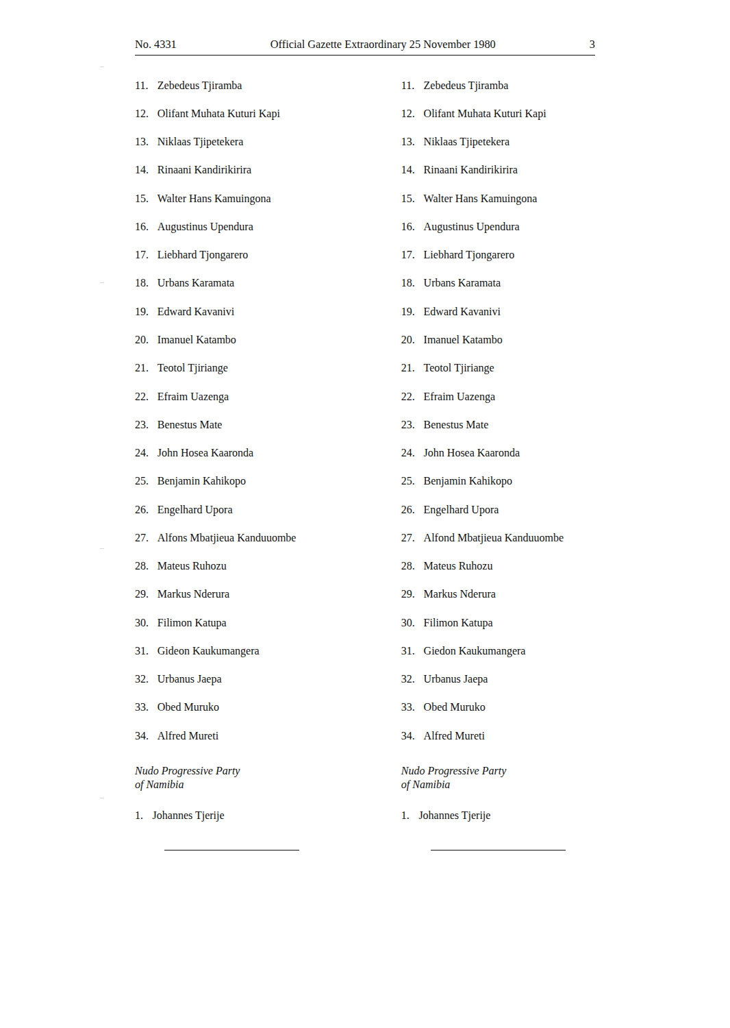No. 4331
Official Gazette Extraordinary 25 November 1980
3
11. Zebedeus Tjiramba
12. Olifant Muhata Kuturi Kapi
13. Niklaas Tjipetekera
14. Rinaani Kandirikirira
15. Walter Hans Kamuingona
16. Augustinus Upendura
17. Liebhard Tjongarero
18. Urbans Karamata
19. Edward Kavanivi
20. Imanuel Katambo
21. Teotol Tjiriange
22. Efraim Uazenga
23. Benestus Mate
24. John Hosea Kaaronda
25. Benjamin Kahikopo
26. Engelhard Upora
27. Alfons Mbatjieua Kanduuombe
28. Mateus Ruhozu
29. Markus Nderura
30. Filimon Katupa
31. Gideon Kaukumangera
32. Urbanus Jaepa
33. Obed Muruko
34. Alfred Mureti
Nudo Progressive Party of Namibia
1. Johannes Tjerije
11. Zebedeus Tjiramba
12. Olifant Muhata Kuturi Kapi
13. Niklaas Tjipetekera
14. Rinaani Kandirikirira
15. Walter Hans Kamuingona
16. Augustinus Upendura
17. Liebhard Tjongarero
18. Urbans Karamata
19. Edward Kavanivi
20. Imanuel Katambo
21. Teotol Tjiriange
22. Efraim Uazenga
23. Benestus Mate
24. John Hosea Kaaronda
25. Benjamin Kahikopo
26. Engelhard Upora
27. Alfond Mbatjieua Kanduuombe
28. Mateus Ruhozu
29. Markus Nderura
30. Filimon Katupa
31. Giedon Kaukumangera
32. Urbanus Jaepa
33. Obed Muruko
34. Alfred Mureti
Nudo Progressive Party of Namibia
1. Johannes Tjerije